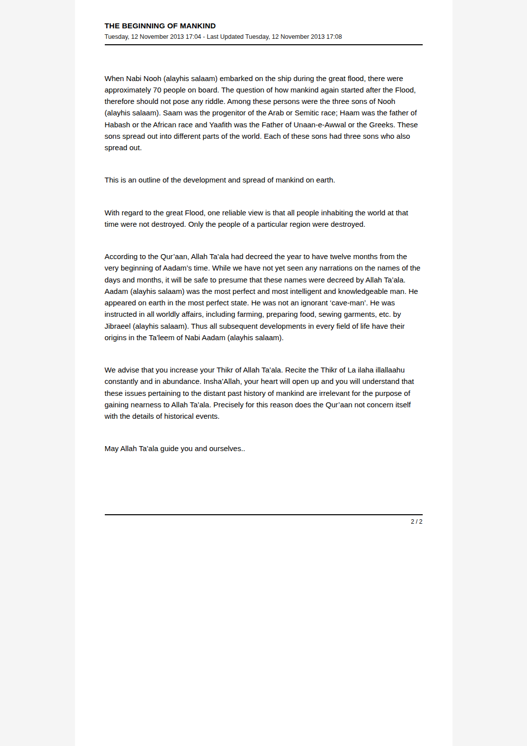THE BEGINNING OF MANKIND
Tuesday, 12 November 2013 17:04 - Last Updated Tuesday, 12 November 2013 17:08
When Nabi Nooh (alayhis salaam) embarked on the ship during the great flood, there were approximately 70 people on board. The question of how mankind again started after the Flood, therefore should not pose any riddle. Among these persons were the three sons of Nooh (alayhis salaam). Saam was the progenitor of the Arab or Semitic race; Haam was the father of Habash or the African race and Yaafith was the Father of Unaan-e-Awwal or the Greeks. These sons spread out into different parts of the world. Each of these sons had three sons who also spread out.
This is an outline of the development and spread of mankind on earth.
With regard to the great Flood, one reliable view is that all people inhabiting the world at that time were not destroyed. Only the people of a particular region were destroyed.
According to the Qur’aan, Allah Ta’ala had decreed the year to have twelve months from the very beginning of Aadam’s time. While we have not yet seen any narrations on the names of the days and months, it will be safe to presume that these names were decreed by Allah Ta’ala. Aadam (alayhis salaam) was the most perfect and most intelligent and knowledgeable man. He appeared on earth in the most perfect state. He was not an ignorant ‘cave-man’. He was instructed in all worldly affairs, including farming, preparing food, sewing garments, etc. by Jibraeel (alayhis salaam). Thus all subsequent developments in every field of life have their origins in the Ta’leem of Nabi Aadam (alayhis salaam).
We advise that you increase your Thikr of Allah Ta’ala. Recite the Thikr of La ilaha illallaahu constantly and in abundance. Insha’Allah, your heart will open up and you will understand that these issues pertaining to the distant past history of mankind are irrelevant for the purpose of gaining nearness to Allah Ta’ala. Precisely for this reason does the Qur’aan not concern itself with the details of historical events.
May Allah Ta’ala guide you and ourselves..
2 / 2